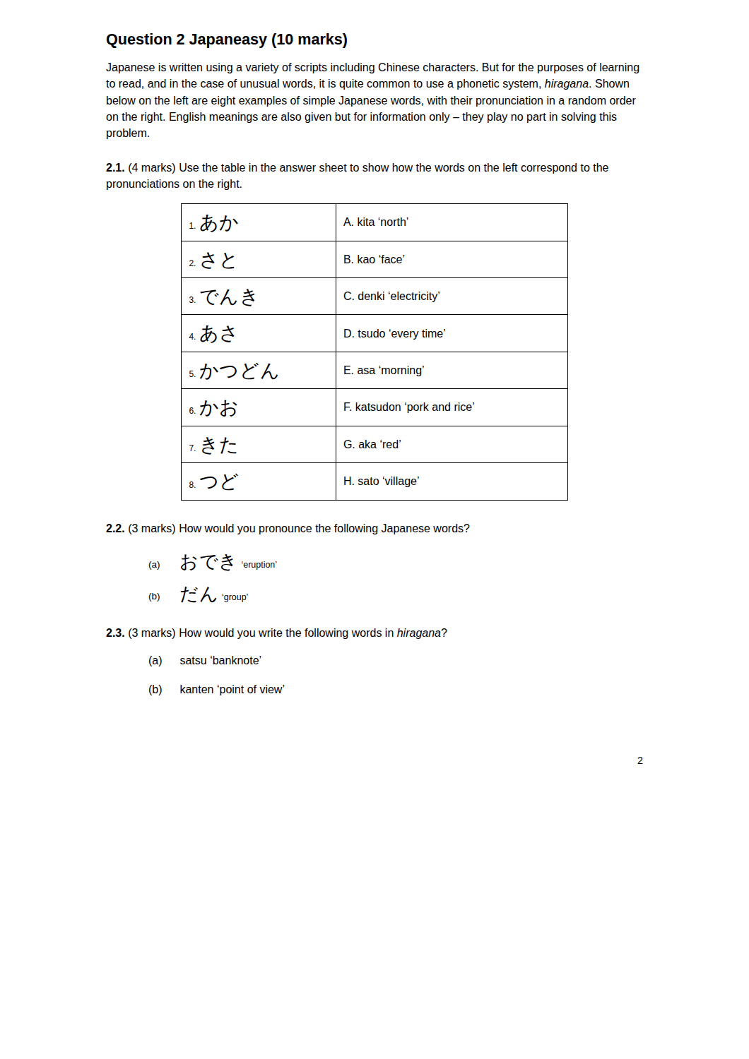Question 2 Japaneasy (10 marks)
Japanese is written using a variety of scripts including Chinese characters. But for the purposes of learning to read, and in the case of unusual words, it is quite common to use a phonetic system, hiragana. Shown below on the left are eight examples of simple Japanese words, with their pronunciation in a random order on the right. English meanings are also given but for information only – they play no part in solving this problem.
2.1. (4 marks) Use the table in the answer sheet to show how the words on the left correspond to the pronunciations on the right.
| 1. あか | A. kita ‘north’ |
| 2. さと | B. kao ‘face’ |
| 3. でんき | C. denki ‘electricity’ |
| 4. あさ | D. tsudo ‘every time’ |
| 5. かつどん | E. asa ‘morning’ |
| 6. かお | F. katsudon ‘pork and rice’ |
| 7. きた | G. aka ‘red’ |
| 8. つど | H. sato ‘village’ |
2.2. (3 marks) How would you pronounce the following Japanese words?
(a) おでき ‘eruption’
(b) だん ‘group’
2.3. (3 marks) How would you write the following words in hiragana?
(a) satsu ‘banknote’
(b) kanten ‘point of view’
2